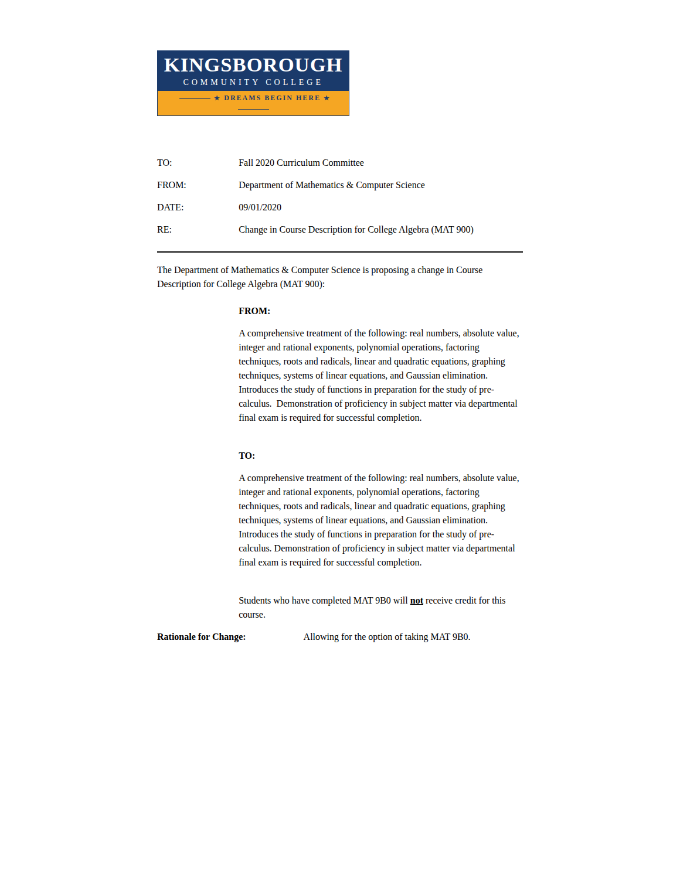KINGSBOROUGH COMMUNITY COLLEGE
★ DREAMS BEGIN HERE ★
| TO: | Fall 2020 Curriculum Committee |
| FROM: | Department of Mathematics & Computer Science |
| DATE: | 09/01/2020 |
| RE: | Change in Course Description for College Algebra (MAT 900) |
The Department of Mathematics & Computer Science is proposing a change in Course Description for College Algebra (MAT 900):
FROM:
A comprehensive treatment of the following: real numbers, absolute value, integer and rational exponents, polynomial operations, factoring techniques, roots and radicals, linear and quadratic equations, graphing techniques, systems of linear equations, and Gaussian elimination. Introduces the study of functions in preparation for the study of pre-calculus. Demonstration of proficiency in subject matter via departmental final exam is required for successful completion.
TO:
A comprehensive treatment of the following: real numbers, absolute value, integer and rational exponents, polynomial operations, factoring techniques, roots and radicals, linear and quadratic equations, graphing techniques, systems of linear equations, and Gaussian elimination. Introduces the study of functions in preparation for the study of pre-calculus. Demonstration of proficiency in subject matter via departmental final exam is required for successful completion.
Students who have completed MAT 9B0 will not receive credit for this course.
Rationale for Change: Allowing for the option of taking MAT 9B0.